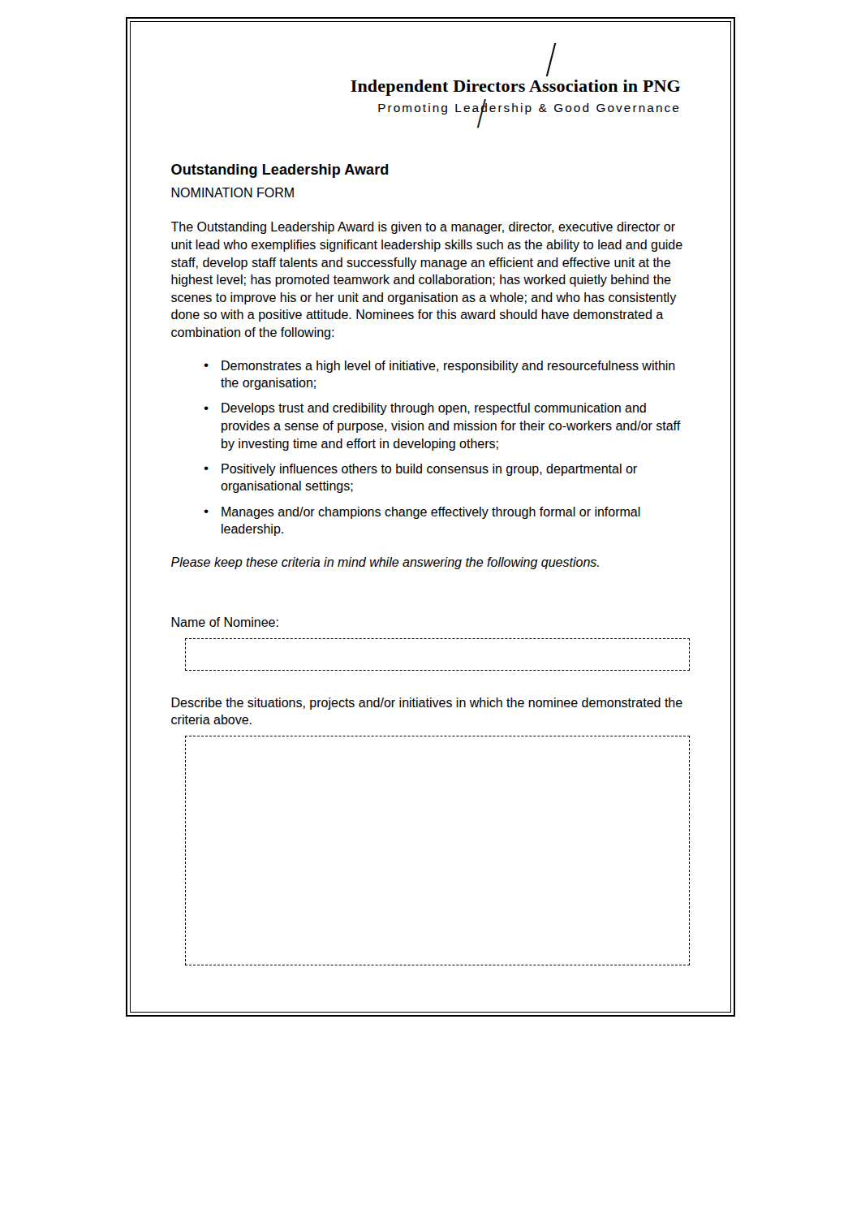/
Independent Directors Association in PNG
Promoting Leadership & Good Governance
/
Outstanding Leadership Award
NOMINATION FORM
The Outstanding Leadership Award is given to a manager, director, executive director or unit lead who exemplifies significant leadership skills such as the ability to lead and guide staff, develop staff talents and successfully manage an efficient and effective unit at the highest level; has promoted teamwork and collaboration; has worked quietly behind the scenes to improve his or her unit and organisation as a whole; and who has consistently done so with a positive attitude. Nominees for this award should have demonstrated a combination of the following:
Demonstrates a high level of initiative, responsibility and resourcefulness within the organisation;
Develops trust and credibility through open, respectful communication and provides a sense of purpose, vision and mission for their co-workers and/or staff by investing time and effort in developing others;
Positively influences others to build consensus in group, departmental or organisational settings;
Manages and/or champions change effectively through formal or informal leadership.
Please keep these criteria in mind while answering the following questions.
Name of Nominee:
Describe the situations, projects and/or initiatives in which the nominee demonstrated the criteria above.